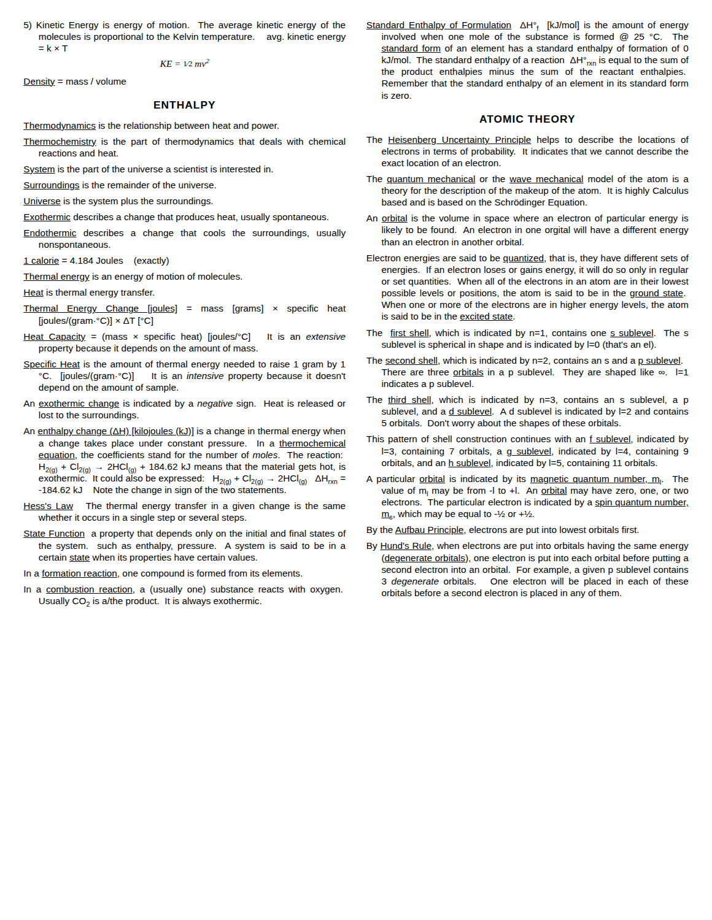5) Kinetic Energy is energy of motion. The average kinetic energy of the molecules is proportional to the Kelvin temperature. avg. kinetic energy = k × T
KE = 1⁄2 mv2
Density = mass / volume
ENTHALPY
Thermodynamics is the relationship between heat and power.
Thermochemistry is the part of thermodynamics that deals with chemical reactions and heat.
System is the part of the universe a scientist is interested in.
Surroundings is the remainder of the universe.
Universe is the system plus the surroundings.
Exothermic describes a change that produces heat, usually spontaneous.
Endothermic describes a change that cools the surroundings, usually nonspontaneous.
1 calorie = 4.184 Joules (exactly)
Thermal energy is an energy of motion of molecules.
Heat is thermal energy transfer.
Thermal Energy Change [joules] = mass [grams] × specific heat [joules/(gram·°C)] × ΔT [°C]
Heat Capacity = (mass × specific heat) [joules/°C] It is an extensive property because it depends on the amount of mass.
Specific Heat is the amount of thermal energy needed to raise 1 gram by 1 °C. [joules/(gram·°C)] It is an intensive property because it doesn't depend on the amount of sample.
An exothermic change is indicated by a negative sign. Heat is released or lost to the surroundings.
An enthalpy change (ΔH) [kilojoules (kJ)] is a change in thermal energy when a change takes place under constant pressure. In a thermochemical equation, the coefficients stand for the number of moles. The reaction: H2(g) + Cl2(g) → 2HCl(g) + 184.62 kJ means that the material gets hot, is exothermic. It could also be expressed: H2(g) + Cl2(g) → 2HCl(g) ΔHrxn = -184.62 kJ Note the change in sign of the two statements.
Hess's Law The thermal energy transfer in a given change is the same whether it occurs in a single step or several steps.
State Function a property that depends only on the initial and final states of the system. such as enthalpy, pressure. A system is said to be in a certain state when its properties have certain values.
In a formation reaction, one compound is formed from its elements.
In a combustion reaction, a (usually one) substance reacts with oxygen. Usually CO2 is a/the product. It is always exothermic.
Standard Enthalpy of Formulation ΔH°f [kJ/mol] is the amount of energy involved when one mole of the substance is formed @ 25 °C. The standard form of an element has a standard enthalpy of formation of 0 kJ/mol. The standard enthalpy of a reaction ΔH°rxn is equal to the sum of the product enthalpies minus the sum of the reactant enthalpies. Remember that the standard enthalpy of an element in its standard form is zero.
ATOMIC THEORY
The Heisenberg Uncertainty Principle helps to describe the locations of electrons in terms of probability. It indicates that we cannot describe the exact location of an electron.
The quantum mechanical or the wave mechanical model of the atom is a theory for the description of the makeup of the atom. It is highly Calculus based and is based on the Schrödinger Equation.
An orbital is the volume in space where an electron of particular energy is likely to be found. An electron in one orgital will have a different energy than an electron in another orbital.
Electron energies are said to be quantized, that is, they have different sets of energies. If an electron loses or gains energy, it will do so only in regular or set quantities. When all of the electrons in an atom are in their lowest possible levels or positions, the atom is said to be in the ground state. When one or more of the electrons are in higher energy levels, the atom is said to be in the excited state.
The first shell, which is indicated by n=1, contains one s sublevel. The s sublevel is spherical in shape and is indicated by l=0 (that's an el).
The second shell, which is indicated by n=2, contains an s and a p sublevel. There are three orbitals in a p sublevel. They are shaped like ∞. l=1 indicates a p sublevel.
The third shell, which is indicated by n=3, contains an s sublevel, a p sublevel, and a d sublevel. A d sublevel is indicated by l=2 and contains 5 orbitals. Don't worry about the shapes of these orbitals.
This pattern of shell construction continues with an f sublevel, indicated by l=3, containing 7 orbitals, a g sublevel, indicated by l=4, containing 9 orbitals, and an h sublevel, indicated by l=5, containing 11 orbitals.
A particular orbital is indicated by its magnetic quantum number, ml. The value of ml may be from -l to +l. An orbital may have zero, one, or two electrons. The particular electron is indicated by a spin quantum number, ms, which may be equal to -½ or +½.
By the Aufbau Principle, electrons are put into lowest orbitals first.
By Hund's Rule, when electrons are put into orbitals having the same energy (degenerate orbitals), one electron is put into each orbital before putting a second electron into an orbital. For example, a given p sublevel contains 3 degenerate orbitals. One electron will be placed in each of these orbitals before a second electron is placed in any of them.